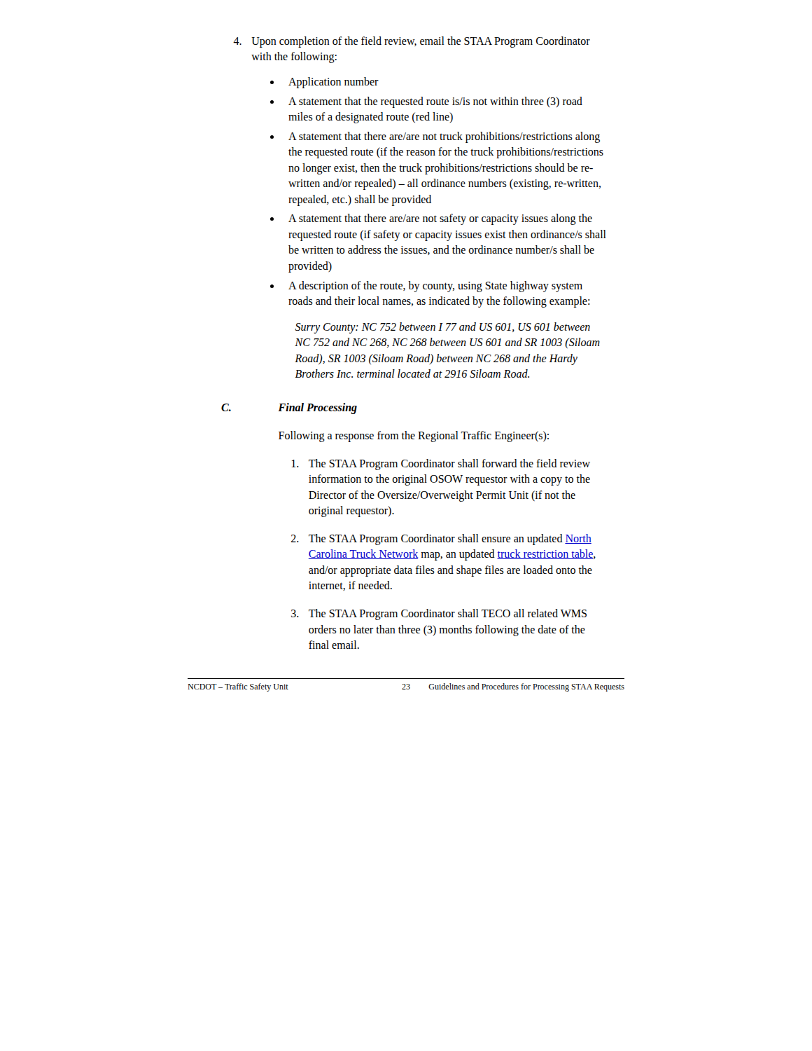Upon completion of the field review, email the STAA Program Coordinator with the following:
Application number
A statement that the requested route is/is not within three (3) road miles of a designated route (red line)
A statement that there are/are not truck prohibitions/restrictions along the requested route (if the reason for the truck prohibitions/restrictions no longer exist, then the truck prohibitions/restrictions should be re-written and/or repealed) – all ordinance numbers (existing, re-written, repealed, etc.) shall be provided
A statement that there are/are not safety or capacity issues along the requested route (if safety or capacity issues exist then ordinance/s shall be written to address the issues, and the ordinance number/s shall be provided)
A description of the route, by county, using State highway system roads and their local names, as indicated by the following example:
Surry County: NC 752 between I 77 and US 601, US 601 between NC 752 and NC 268, NC 268 between US 601 and SR 1003 (Siloam Road), SR 1003 (Siloam Road) between NC 268 and the Hardy Brothers Inc. terminal located at 2916 Siloam Road.
C. Final Processing
Following a response from the Regional Traffic Engineer(s):
The STAA Program Coordinator shall forward the field review information to the original OSOW requestor with a copy to the Director of the Oversize/Overweight Permit Unit (if not the original requestor).
The STAA Program Coordinator shall ensure an updated North Carolina Truck Network map, an updated truck restriction table, and/or appropriate data files and shape files are loaded onto the internet, if needed.
The STAA Program Coordinator shall TECO all related WMS orders no later than three (3) months following the date of the final email.
NCDOT – Traffic Safety Unit
23
Guidelines and Procedures for Processing STAA Requests